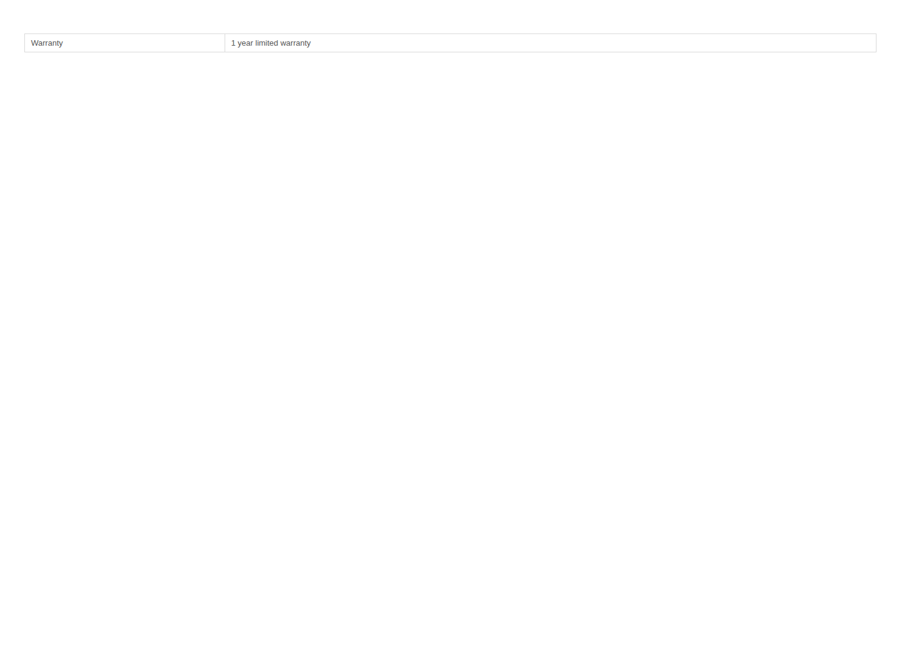| Warranty | 1 year limited warranty |